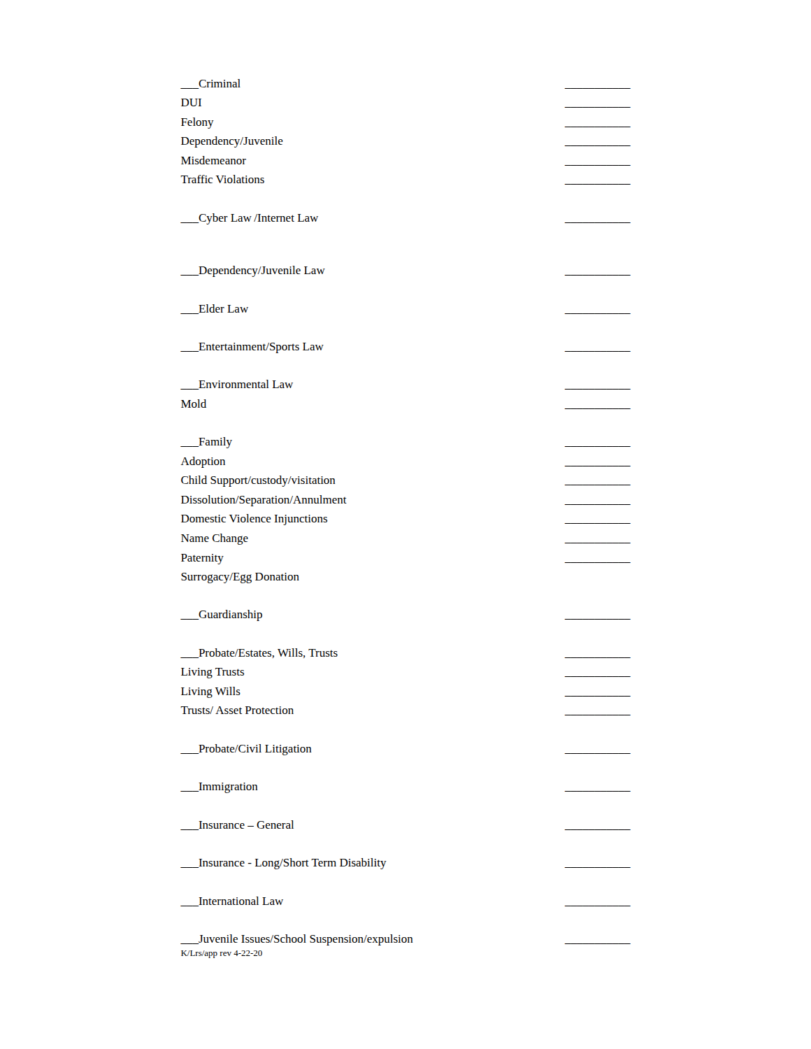| ___Criminal | ___________ |
| DUI | ___________ |
| Felony | ___________ |
| Dependency/Juvenile | ___________ |
| Misdemeanor | ___________ |
| Traffic Violations | ___________ |
| ___Cyber Law /Internet Law | ___________ |
| ___Dependency/Juvenile Law | ___________ |
| ___Elder Law | ___________ |
| ___Entertainment/Sports Law | ___________ |
| ___Environmental Law | ___________ |
| Mold | ___________ |
| ___Family | ___________ |
| Adoption | ___________ |
| Child Support/custody/visitation | ___________ |
| Dissolution/Separation/Annulment | ___________ |
| Domestic Violence Injunctions | ___________ |
| Name Change | ___________ |
| Paternity | ___________ |
| Surrogacy/Egg Donation | |
| ___Guardianship | ___________ |
| ___Probate/Estates, Wills, Trusts | ___________ |
| Living Trusts | ___________ |
| Living Wills | ___________ |
| Trusts/ Asset Protection | ___________ |
| ___Probate/Civil Litigation | ___________ |
| ___Immigration | ___________ |
| ___Insurance – General | ___________ |
| ___Insurance - Long/Short Term Disability | ___________ |
| ___International Law | ___________ |
| ___Juvenile Issues/School Suspension/expulsion | ___________ |
K/Lrs/app rev 4-22-20